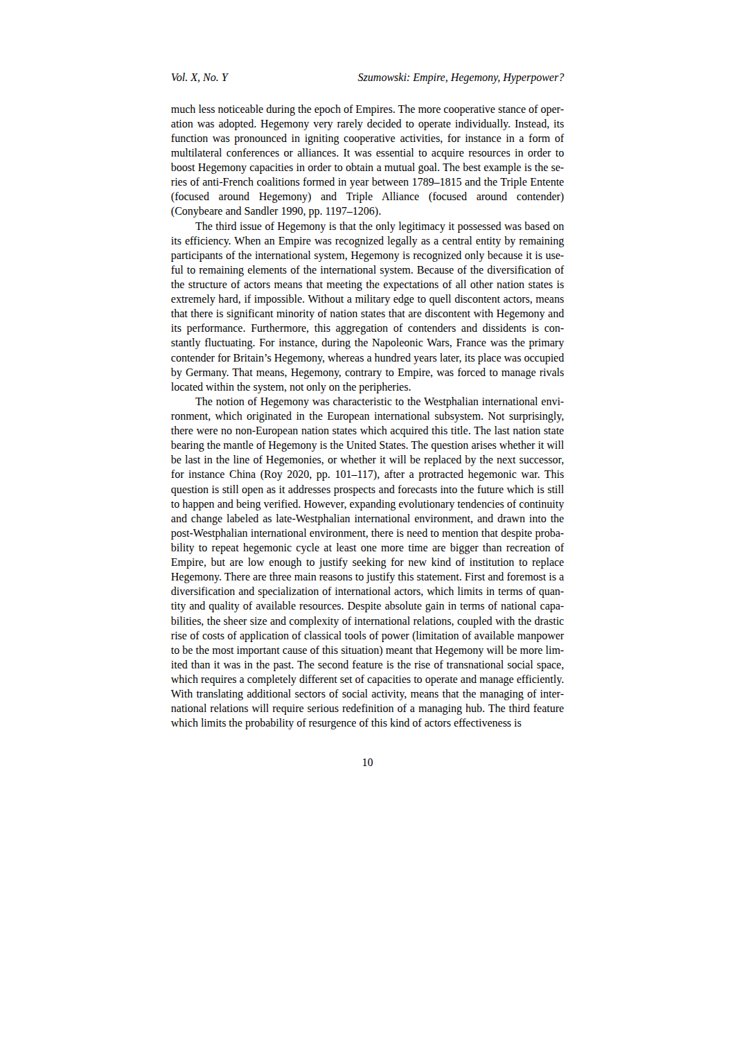Vol. X, No. Y Szumowski: Empire, Hegemony, Hyperpower?
much less noticeable during the epoch of Empires. The more cooperative stance of operation was adopted. Hegemony very rarely decided to operate individually. Instead, its function was pronounced in igniting cooperative activities, for instance in a form of multilateral conferences or alliances. It was essential to acquire resources in order to boost Hegemony capacities in order to obtain a mutual goal. The best example is the series of anti-French coalitions formed in year between 1789–1815 and the Triple Entente (focused around Hegemony) and Triple Alliance (focused around contender) (Conybeare and Sandler 1990, pp. 1197–1206).
The third issue of Hegemony is that the only legitimacy it possessed was based on its efficiency. When an Empire was recognized legally as a central entity by remaining participants of the international system, Hegemony is recognized only because it is useful to remaining elements of the international system. Because of the diversification of the structure of actors means that meeting the expectations of all other nation states is extremely hard, if impossible. Without a military edge to quell discontent actors, means that there is significant minority of nation states that are discontent with Hegemony and its performance. Furthermore, this aggregation of contenders and dissidents is constantly fluctuating. For instance, during the Napoleonic Wars, France was the primary contender for Britain’s Hegemony, whereas a hundred years later, its place was occupied by Germany. That means, Hegemony, contrary to Empire, was forced to manage rivals located within the system, not only on the peripheries.
The notion of Hegemony was characteristic to the Westphalian international environment, which originated in the European international subsystem. Not surprisingly, there were no non-European nation states which acquired this title. The last nation state bearing the mantle of Hegemony is the United States. The question arises whether it will be last in the line of Hegemonies, or whether it will be replaced by the next successor, for instance China (Roy 2020, pp. 101–117), after a protracted hegemonic war. This question is still open as it addresses prospects and forecasts into the future which is still to happen and being verified. However, expanding evolutionary tendencies of continuity and change labeled as late-Westphalian international environment, and drawn into the post-Westphalian international environment, there is need to mention that despite probability to repeat hegemonic cycle at least one more time are bigger than recreation of Empire, but are low enough to justify seeking for new kind of institution to replace Hegemony. There are three main reasons to justify this statement. First and foremost is a diversification and specialization of international actors, which limits in terms of quantity and quality of available resources. Despite absolute gain in terms of national capabilities, the sheer size and complexity of international relations, coupled with the drastic rise of costs of application of classical tools of power (limitation of available manpower to be the most important cause of this situation) meant that Hegemony will be more limited than it was in the past. The second feature is the rise of transnational social space, which requires a completely different set of capacities to operate and manage efficiently. With translating additional sectors of social activity, means that the managing of international relations will require serious redefinition of a managing hub. The third feature which limits the probability of resurgence of this kind of actors effectiveness is
10